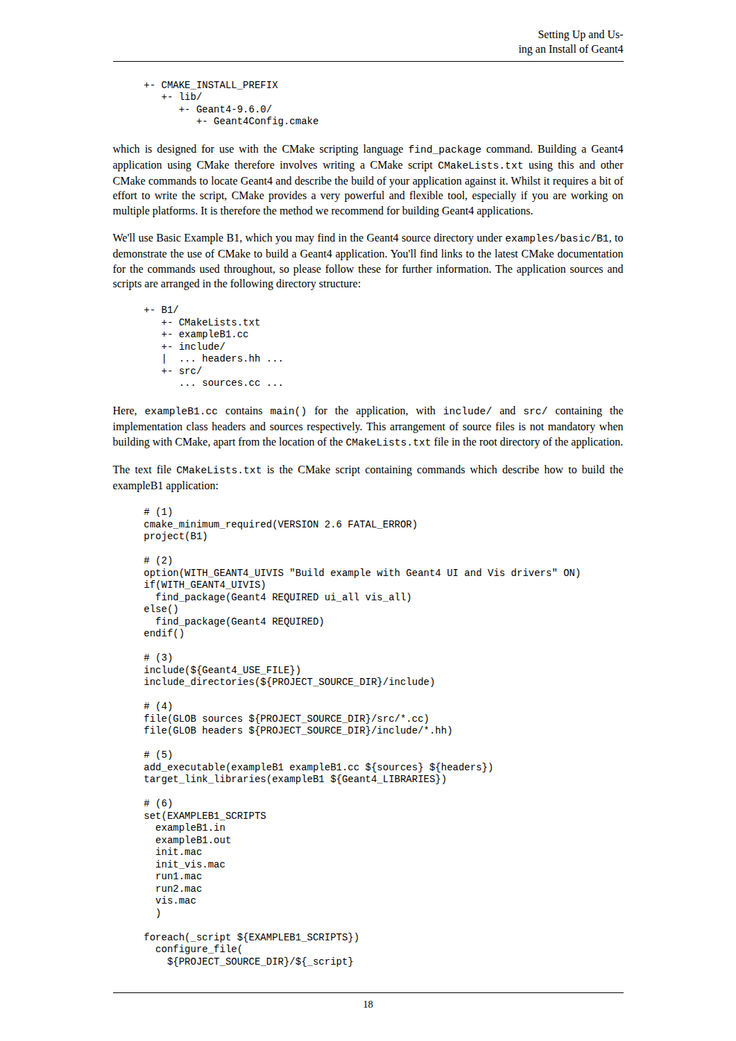Setting Up and Us-
ing an Install of Geant4
+- CMAKE_INSTALL_PREFIX
   +- lib/
      +- Geant4-9.6.0/
         +- Geant4Config.cmake
which is designed for use with the CMake scripting language find_package command. Building a Geant4 application using CMake therefore involves writing a CMake script CMakeLists.txt using this and other CMake commands to locate Geant4 and describe the build of your application against it. Whilst it requires a bit of effort to write the script, CMake provides a very powerful and flexible tool, especially if you are working on multiple platforms. It is therefore the method we recommend for building Geant4 applications.
We'll use Basic Example B1, which you may find in the Geant4 source directory under examples/basic/B1, to demonstrate the use of CMake to build a Geant4 application. You'll find links to the latest CMake documentation for the commands used throughout, so please follow these for further information. The application sources and scripts are arranged in the following directory structure:
+- B1/
   +- CMakeLists.txt
   +- exampleB1.cc
   +- include/
   |  ... headers.hh ...
   +- src/
      ... sources.cc ...
Here, exampleB1.cc contains main() for the application, with include/ and src/ containing the implementation class headers and sources respectively. This arrangement of source files is not mandatory when building with CMake, apart from the location of the CMakeLists.txt file in the root directory of the application.
The text file CMakeLists.txt is the CMake script containing commands which describe how to build the exampleB1 application:
# (1)
cmake_minimum_required(VERSION 2.6 FATAL_ERROR)
project(B1)

# (2)
option(WITH_GEANT4_UIVIS "Build example with Geant4 UI and Vis drivers" ON)
if(WITH_GEANT4_UIVIS)
  find_package(Geant4 REQUIRED ui_all vis_all)
else()
  find_package(Geant4 REQUIRED)
endif()

# (3)
include(${Geant4_USE_FILE})
include_directories(${PROJECT_SOURCE_DIR}/include)

# (4)
file(GLOB sources ${PROJECT_SOURCE_DIR}/src/*.cc)
file(GLOB headers ${PROJECT_SOURCE_DIR}/include/*.hh)

# (5)
add_executable(exampleB1 exampleB1.cc ${sources} ${headers})
target_link_libraries(exampleB1 ${Geant4_LIBRARIES})

# (6)
set(EXAMPLEB1_SCRIPTS
  exampleB1.in
  exampleB1.out
  init.mac
  init_vis.mac
  run1.mac
  run2.mac
  vis.mac
  )

foreach(_script ${EXAMPLEB1_SCRIPTS})
  configure_file(
    ${PROJECT_SOURCE_DIR}/${_script}
18